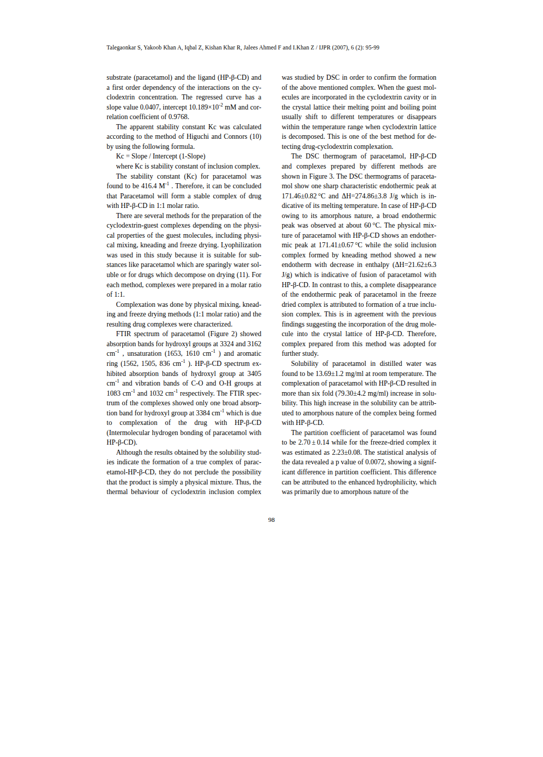Talegaonkar S, Yakoob Khan A, Iqbal Z, Kishan Khar R, Jalees Ahmed F and I.Khan Z / IJPR (2007), 6 (2): 95-99
substrate (paracetamol) and the ligand (HP-β-CD) and a first order dependency of the interactions on the cyclodextrin concentration. The regressed curve has a slope value 0.0407, intercept 10.189×10-2 mM and correlation coefficient of 0.9768.
The apparent stability constant Kc was calculated according to the method of Higuchi and Connors (10) by using the following formula.
Kc = Slope / Intercept (1-Slope)
where Kc is stability constant of inclusion complex.
The stability constant (Kc) for paracetamol was found to be 416.4 M-1 . Therefore, it can be concluded that Paracetamol will form a stable complex of drug with HP-β-CD in 1:1 molar ratio.
There are several methods for the preparation of the cyclodextrin-guest complexes depending on the physical properties of the guest molecules, including physical mixing, kneading and freeze drying. Lyophilization was used in this study because it is suitable for substances like paracetamol which are sparingly water soluble or for drugs which decompose on drying (11). For each method, complexes were prepared in a molar ratio of 1:1.
Complexation was done by physical mixing, kneading and freeze drying methods (1:1 molar ratio) and the resulting drug complexes were characterized.
FTIR spectrum of paracetamol (Figure 2) showed absorption bands for hydroxyl groups at 3324 and 3162 cm-1 , unsaturation (1653, 1610 cm-1 ) and aromatic ring (1562, 1505, 836 cm-1 ). HP-β-CD spectrum exhibited absorption bands of hydroxyl group at 3405 cm-1 and vibration bands of C-O and O-H groups at 1083 cm-1 and 1032 cm-1 respectively. The FTIR spectrum of the complexes showed only one broad absorption band for hydroxyl group at 3384 cm-1 which is due to complexation of the drug with HP-β-CD (Intermolecular hydrogen bonding of paracetamol with HP-β-CD).
Although the results obtained by the solubility studies indicate the formation of a true complex of paracetamol-HP-β-CD, they do not perclude the possibility that the product is simply a physical mixture. Thus, the thermal behaviour of cyclodextrin inclusion complex was studied by DSC in order to confirm the formation of the above mentioned complex. When the guest molecules are incorporated in the cyclodextrin cavity or in the crystal lattice their melting point and boiling point usually shift to different temperatures or disappears within the temperature range when cyclodextrin lattice is decomposed. This is one of the best method for detecting drug-cyclodextrin complexation.
The DSC thermogram of paracetamol, HP-β-CD and complexes prepared by different methods are shown in Figure 3. The DSC thermograms of paracetamol show one sharp characteristic endothermic peak at 171.46±0.82 °C and ΔH=274.86±3.8 J/g which is indicative of its melting temperature. In case of HP-β-CD owing to its amorphous nature, a broad endothermic peak was observed at about 60 °C. The physical mixture of paracetamol with HP-β-CD shows an endothermic peak at 171.41±0.67 °C while the solid inclusion complex formed by kneading method showed a new endotherm with decrease in enthalpy (ΔH=21.62±6.3 J/g) which is indicative of fusion of paracetamol with HP-β-CD. In contrast to this, a complete disappearance of the endothermic peak of paracetamol in the freeze dried complex is attributed to formation of a true inclusion complex. This is in agreement with the previous findings suggesting the incorporation of the drug molecule into the crystal lattice of HP-β-CD. Therefore, complex prepared from this method was adopted for further study.
Solubility of paracetamol in distilled water was found to be 13.69±1.2 mg/ml at room temperature. The complexation of paracetamol with HP-β-CD resulted in more than six fold (79.30±4.2 mg/ml) increase in solubility. This high increase in the solubility can be attributed to amorphous nature of the complex being formed with HP-β-CD.
The partition coefficient of paracetamol was found to be 2.70 ± 0.14 while for the freeze-dried complex it was estimated as 2.23±0.08. The statistical analysis of the data revealed a p value of 0.0072, showing a significant difference in partition coefficient. This difference can be attributed to the enhanced hydrophilicity, which was primarily due to amorphous nature of the
98